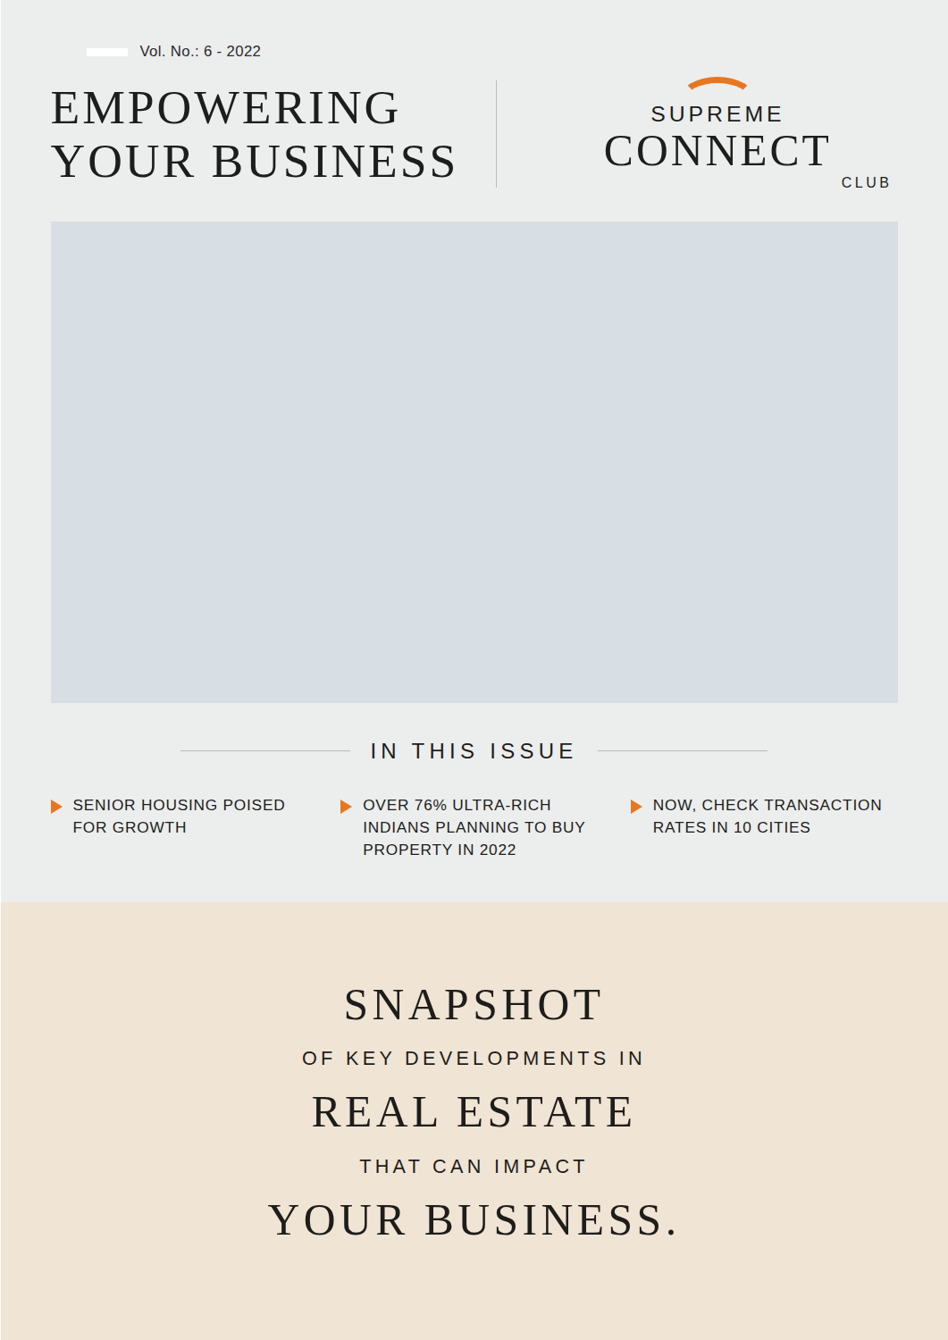Vol. No.: 6 - 2022
Empowering
Your Business
SUPREME
CONNECT
CLUB
Image for representation purpose only
In This Issue
Senior housing poised for growth
Over 76% ultra-rich Indians planning to buy property in 2022
Now, check transaction rates in 10 cities
Snapshot
of key developments in
Real Estate
that can impact
Your Business.